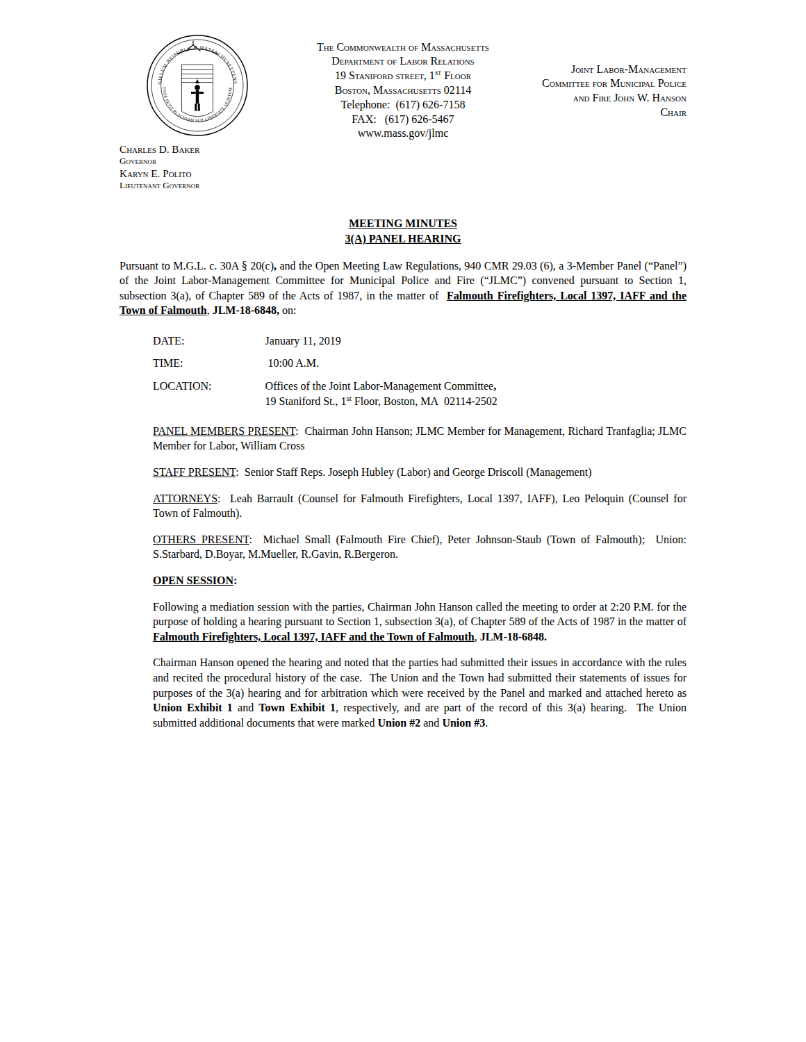SIGILLUM REIPUBLICÆ MASSACHUSETTENSIS ENSE PETIT PLACIDAM SUB LIBERTATE QUIETEM
The Commonwealth of Massachusetts Department of Labor Relations 19 Staniford street, 1st Floor Boston, Massachusetts 02114 Telephone: (617) 626-7158 FAX: (617) 626-5467 www.mass.gov/jlmc
Joint Labor-Management Committee for Municipal Police and Fire John W. Hanson Chair
Charles D. Baker
Governor
Karyn E. Polito
Lieutenant Governor
MEETING MINUTES 3(A) PANEL HEARING
Pursuant to M.G.L. c. 30A § 20(c), and the Open Meeting Law Regulations, 940 CMR 29.03 (6), a 3-Member Panel (“Panel”) of the Joint Labor-Management Committee for Municipal Police and Fire (“JLMC”) convened pursuant to Section 1, subsection 3(a), of Chapter 589 of the Acts of 1987, in the matter of Falmouth Firefighters, Local 1397, IAFF and the Town of Falmouth, JLM-18-6848, on:
| DATE: | January 11, 2019 |
| TIME: | 10:00 A.M. |
| LOCATION: | Offices of the Joint Labor-Management Committee , 19 Staniford St., 1 st Floor, Boston, MA 02114-2502 |
PANEL MEMBERS PRESENT: Chairman John Hanson; JLMC Member for Management, Richard Tranfaglia; JLMC Member for Labor, William Cross
STAFF PRESENT: Senior Staff Reps. Joseph Hubley (Labor) and George Driscoll (Management)
ATTORNEYS: Leah Barrault (Counsel for Falmouth Firefighters, Local 1397, IAFF), Leo Peloquin (Counsel for Town of Falmouth).
OTHERS PRESENT: Michael Small (Falmouth Fire Chief), Peter Johnson-Staub (Town of Falmouth); Union: S.Starbard, D.Boyar, M.Mueller, R.Gavin, R.Bergeron.
OPEN SESSION:
Following a mediation session with the parties, Chairman John Hanson called the meeting to order at 2:20 P.M. for the purpose of holding a hearing pursuant to Section 1, subsection 3(a), of Chapter 589 of the Acts of 1987 in the matter of Falmouth Firefighters, Local 1397, IAFF and the Town of Falmouth, JLM-18-6848.
Chairman Hanson opened the hearing and noted that the parties had submitted their issues in accordance with the rules and recited the procedural history of the case. The Union and the Town had submitted their statements of issues for purposes of the 3(a) hearing and for arbitration which were received by the Panel and marked and attached hereto as Union Exhibit 1 and Town Exhibit 1, respectively, and are part of the record of this 3(a) hearing. The Union submitted additional documents that were marked Union #2 and Union #3.